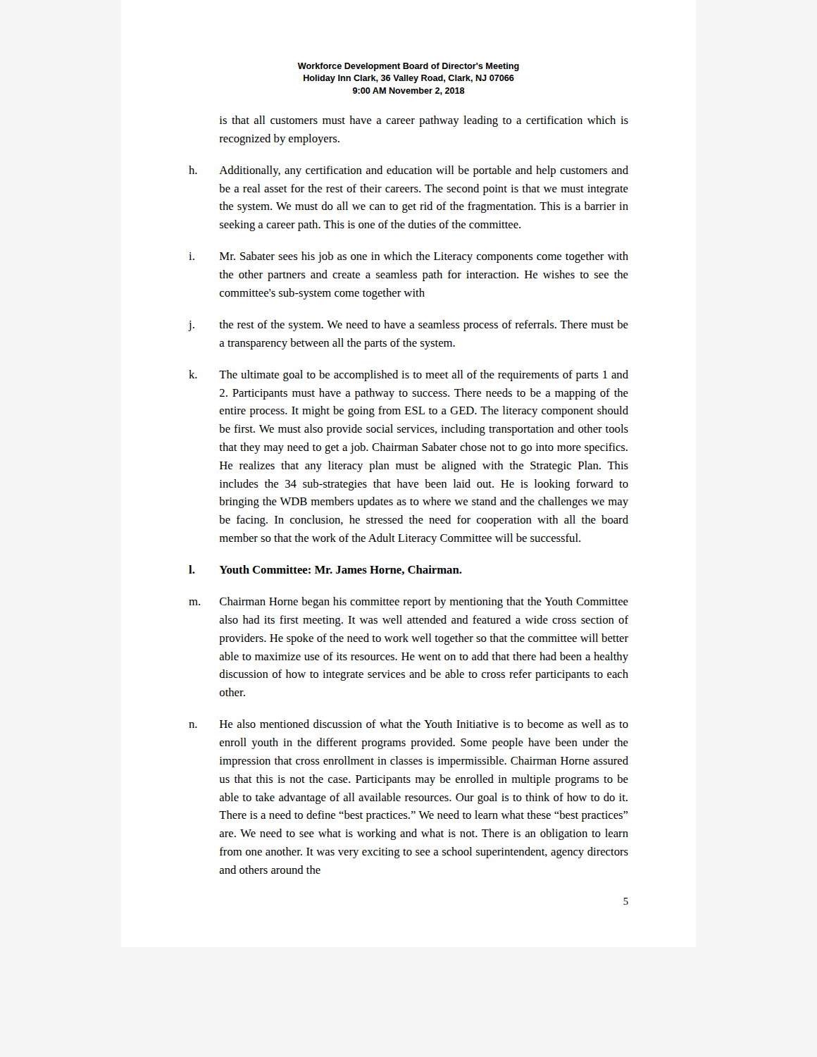Workforce Development Board of Director's Meeting
Holiday Inn Clark, 36 Valley Road, Clark, NJ 07066
9:00 AM November 2, 2018
is that all customers must have a career pathway leading to a certification which is recognized by employers.
h. Additionally, any certification and education will be portable and help customers and be a real asset for the rest of their careers. The second point is that we must integrate the system. We must do all we can to get rid of the fragmentation. This is a barrier in seeking a career path. This is one of the duties of the committee.
i. Mr. Sabater sees his job as one in which the Literacy components come together with the other partners and create a seamless path for interaction. He wishes to see the committee's sub-system come together with
j. the rest of the system. We need to have a seamless process of referrals. There must be a transparency between all the parts of the system.
k. The ultimate goal to be accomplished is to meet all of the requirements of parts 1 and 2. Participants must have a pathway to success. There needs to be a mapping of the entire process. It might be going from ESL to a GED. The literacy component should be first. We must also provide social services, including transportation and other tools that they may need to get a job. Chairman Sabater chose not to go into more specifics. He realizes that any literacy plan must be aligned with the Strategic Plan. This includes the 34 sub-strategies that have been laid out. He is looking forward to bringing the WDB members updates as to where we stand and the challenges we may be facing. In conclusion, he stressed the need for cooperation with all the board member so that the work of the Adult Literacy Committee will be successful.
l. Youth Committee: Mr. James Horne, Chairman.
m. Chairman Horne began his committee report by mentioning that the Youth Committee also had its first meeting. It was well attended and featured a wide cross section of providers. He spoke of the need to work well together so that the committee will better able to maximize use of its resources. He went on to add that there had been a healthy discussion of how to integrate services and be able to cross refer participants to each other.
n. He also mentioned discussion of what the Youth Initiative is to become as well as to enroll youth in the different programs provided. Some people have been under the impression that cross enrollment in classes is impermissible. Chairman Horne assured us that this is not the case. Participants may be enrolled in multiple programs to be able to take advantage of all available resources. Our goal is to think of how to do it. There is a need to define “best practices.” We need to learn what these “best practices” are. We need to see what is working and what is not. There is an obligation to learn from one another. It was very exciting to see a school superintendent, agency directors and others around the
5